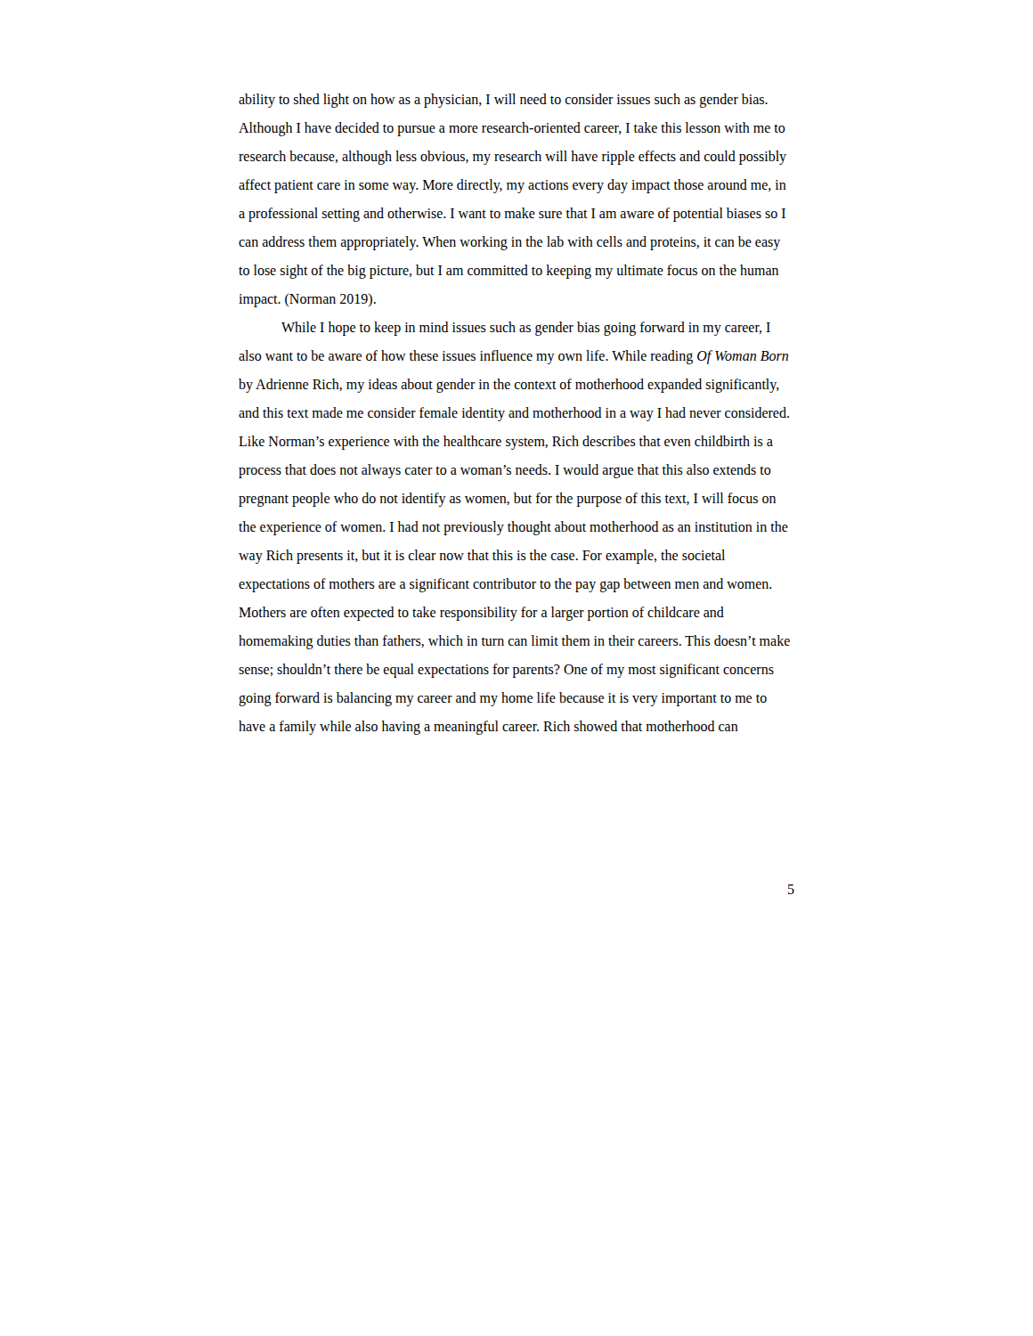ability to shed light on how as a physician, I will need to consider issues such as gender bias. Although I have decided to pursue a more research-oriented career, I take this lesson with me to research because, although less obvious, my research will have ripple effects and could possibly affect patient care in some way. More directly, my actions every day impact those around me, in a professional setting and otherwise. I want to make sure that I am aware of potential biases so I can address them appropriately. When working in the lab with cells and proteins, it can be easy to lose sight of the big picture, but I am committed to keeping my ultimate focus on the human impact. (Norman 2019).
While I hope to keep in mind issues such as gender bias going forward in my career, I also want to be aware of how these issues influence my own life. While reading Of Woman Born by Adrienne Rich, my ideas about gender in the context of motherhood expanded significantly, and this text made me consider female identity and motherhood in a way I had never considered. Like Norman’s experience with the healthcare system, Rich describes that even childbirth is a process that does not always cater to a woman’s needs. I would argue that this also extends to pregnant people who do not identify as women, but for the purpose of this text, I will focus on the experience of women. I had not previously thought about motherhood as an institution in the way Rich presents it, but it is clear now that this is the case. For example, the societal expectations of mothers are a significant contributor to the pay gap between men and women. Mothers are often expected to take responsibility for a larger portion of childcare and homemaking duties than fathers, which in turn can limit them in their careers. This doesn’t make sense; shouldn’t there be equal expectations for parents? One of my most significant concerns going forward is balancing my career and my home life because it is very important to me to have a family while also having a meaningful career. Rich showed that motherhood can
5